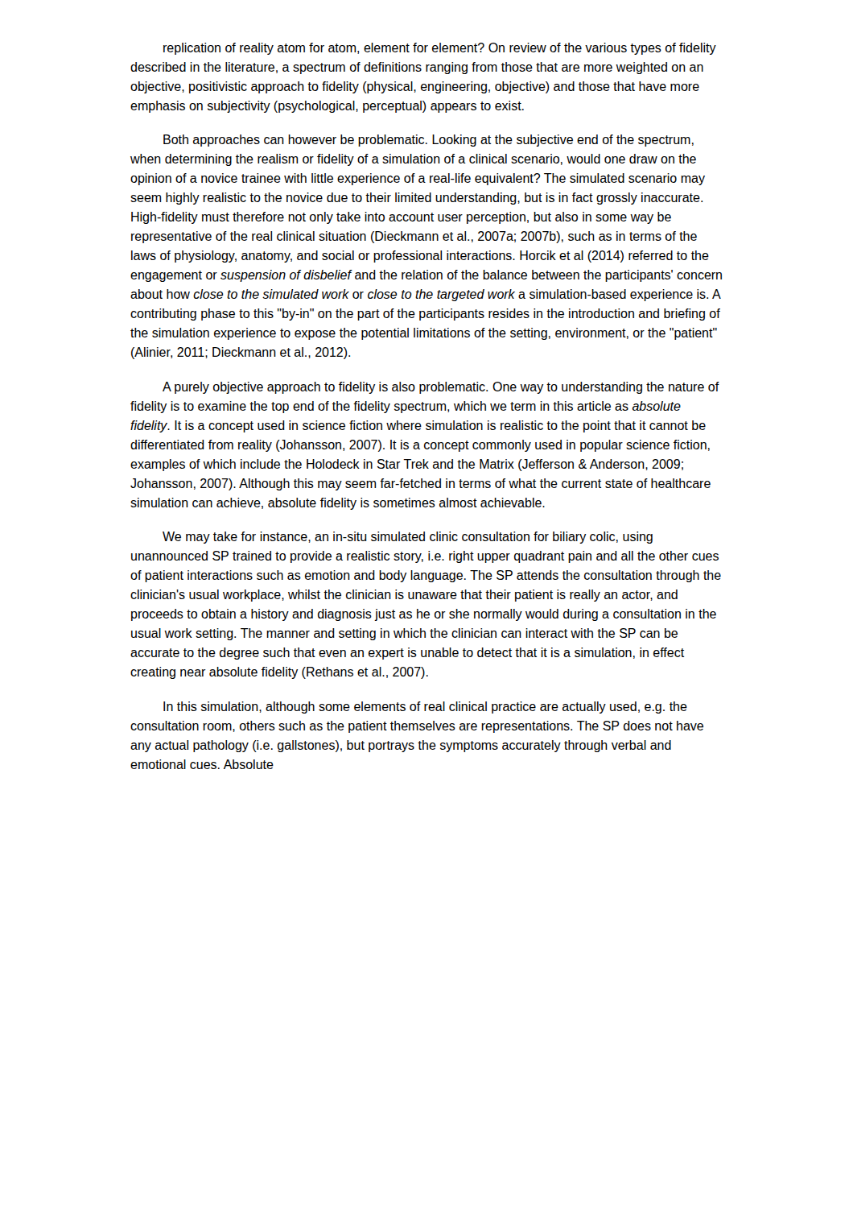replication of reality atom for atom, element for element? On review of the various types of fidelity described in the literature, a spectrum of definitions ranging from those that are more weighted on an objective, positivistic approach to fidelity (physical, engineering, objective) and those that have more emphasis on subjectivity (psychological, perceptual) appears to exist.
Both approaches can however be problematic. Looking at the subjective end of the spectrum, when determining the realism or fidelity of a simulation of a clinical scenario, would one draw on the opinion of a novice trainee with little experience of a real-life equivalent? The simulated scenario may seem highly realistic to the novice due to their limited understanding, but is in fact grossly inaccurate. High-fidelity must therefore not only take into account user perception, but also in some way be representative of the real clinical situation (Dieckmann et al., 2007a; 2007b), such as in terms of the laws of physiology, anatomy, and social or professional interactions. Horcik et al (2014) referred to the engagement or suspension of disbelief and the relation of the balance between the participants' concern about how close to the simulated work or close to the targeted work a simulation-based experience is. A contributing phase to this "by-in" on the part of the participants resides in the introduction and briefing of the simulation experience to expose the potential limitations of the setting, environment, or the "patient" (Alinier, 2011; Dieckmann et al., 2012).
A purely objective approach to fidelity is also problematic. One way to understanding the nature of fidelity is to examine the top end of the fidelity spectrum, which we term in this article as absolute fidelity. It is a concept used in science fiction where simulation is realistic to the point that it cannot be differentiated from reality (Johansson, 2007). It is a concept commonly used in popular science fiction, examples of which include the Holodeck in Star Trek and the Matrix (Jefferson & Anderson, 2009; Johansson, 2007). Although this may seem far-fetched in terms of what the current state of healthcare simulation can achieve, absolute fidelity is sometimes almost achievable.
We may take for instance, an in-situ simulated clinic consultation for biliary colic, using unannounced SP trained to provide a realistic story, i.e. right upper quadrant pain and all the other cues of patient interactions such as emotion and body language. The SP attends the consultation through the clinician's usual workplace, whilst the clinician is unaware that their patient is really an actor, and proceeds to obtain a history and diagnosis just as he or she normally would during a consultation in the usual work setting. The manner and setting in which the clinician can interact with the SP can be accurate to the degree such that even an expert is unable to detect that it is a simulation, in effect creating near absolute fidelity (Rethans et al., 2007).
In this simulation, although some elements of real clinical practice are actually used, e.g. the consultation room, others such as the patient themselves are representations. The SP does not have any actual pathology (i.e. gallstones), but portrays the symptoms accurately through verbal and emotional cues. Absolute